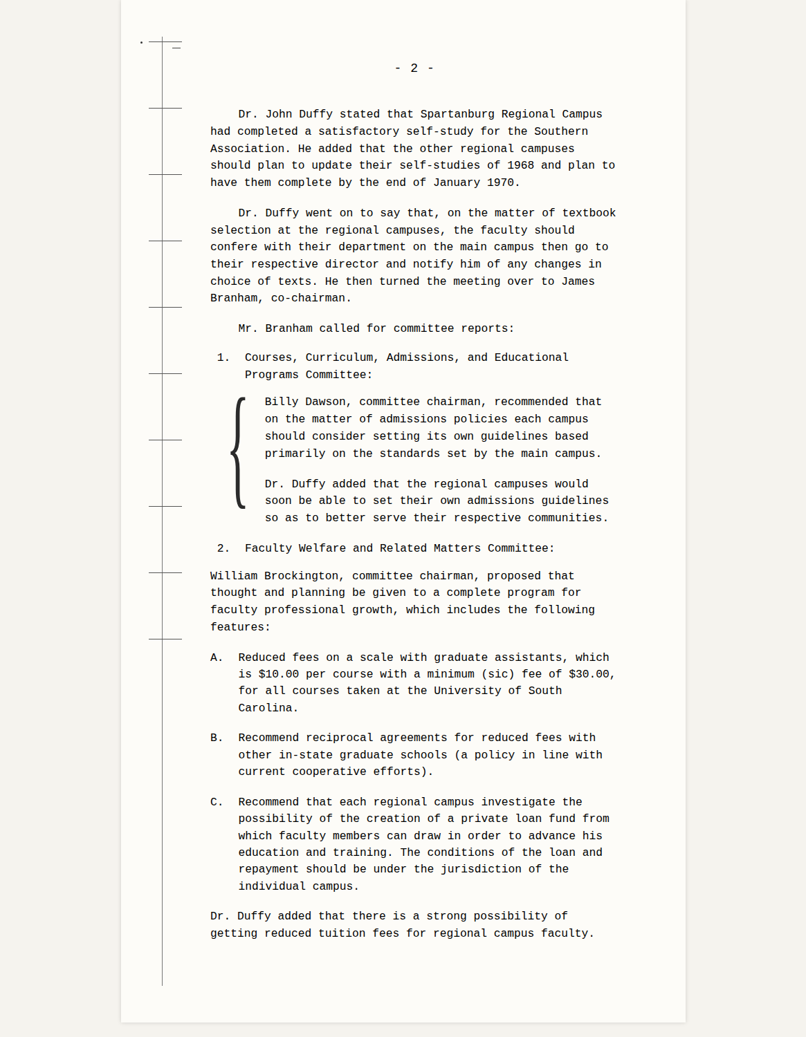- 2 -
Dr. John Duffy stated that Spartanburg Regional Campus had completed a satisfactory self-study for the Southern Association. He added that the other regional campuses should plan to update their self-studies of 1968 and plan to have them complete by the end of January 1970.
Dr. Duffy went on to say that, on the matter of textbook selection at the regional campuses, the faculty should confere with their department on the main campus then go to their respective director and notify him of any changes in choice of texts. He then turned the meeting over to James Branham, co-chairman.
Mr. Branham called for committee reports:
1. Courses, Curriculum, Admissions, and Educational Programs Committee:
{
Billy Dawson, committee chairman, recommended that on the matter of admissions policies each campus should consider setting its own guidelines based primarily on the standards set by the main campus.
Dr. Duffy added that the regional campuses would soon be able to set their own admissions guidelines so as to better serve their respective communities.
2. Faculty Welfare and Related Matters Committee:
William Brockington, committee chairman, proposed that thought and planning be given to a complete program for faculty professional growth, which includes the following features:
A. Reduced fees on a scale with graduate assistants, which is $10.00 per course with a minimum (sic) fee of $30.00, for all courses taken at the University of South Carolina.
B. Recommend reciprocal agreements for reduced fees with other in-state graduate schools (a policy in line with current cooperative efforts).
C. Recommend that each regional campus investigate the possibility of the creation of a private loan fund from which faculty members can draw in order to advance his education and training. The conditions of the loan and repayment should be under the jurisdiction of the individual campus.
Dr. Duffy added that there is a strong possibility of getting reduced tuition fees for regional campus faculty.